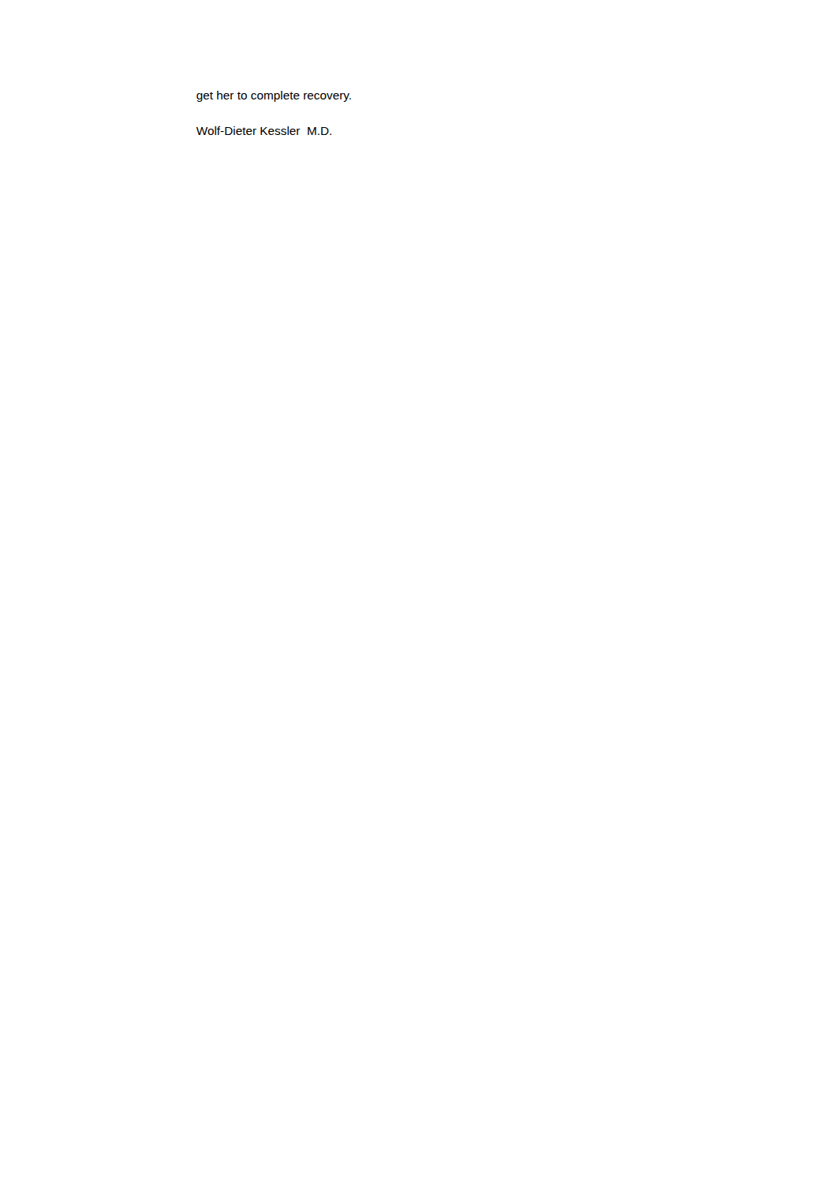get her to complete recovery.
Wolf-Dieter Kessler M.D.